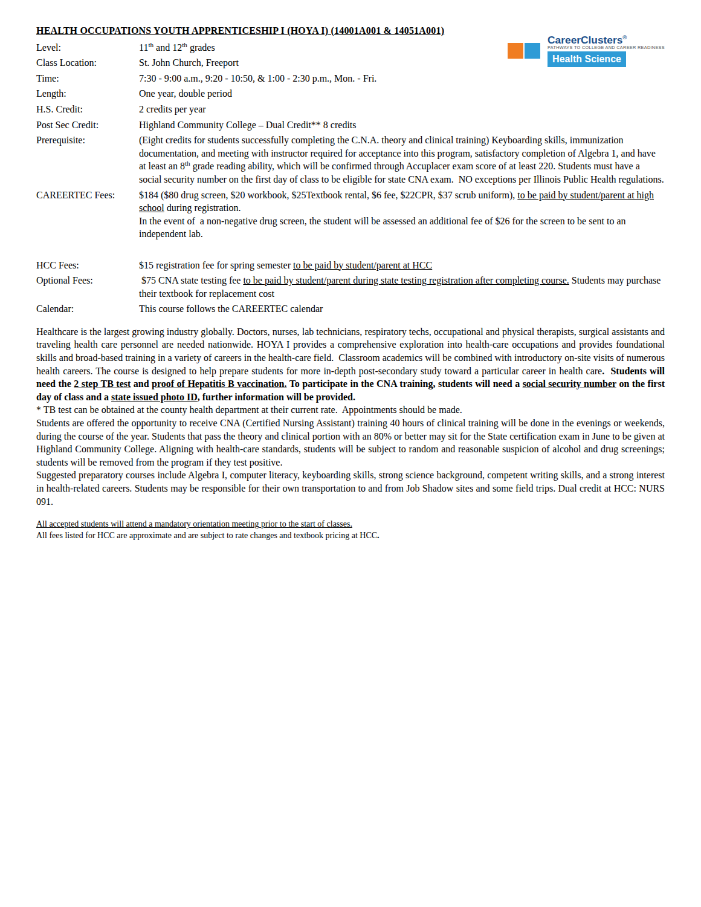HEALTH OCCUPATIONS YOUTH APPRENTICESHIP I (HOYA I) (14001A001 & 14051A001)
CareerClusters®
PATHWAYS TO COLLEGE AND CAREER READINESS
Health Science
| Level: | 11 th and 12 th grades |
| Class Location: | St. John Church, Freeport |
| Time: | 7:30 - 9:00 a.m., 9:20 - 10:50, & 1:00 - 2:30 p.m., Mon. - Fri. |
| Length: | One year, double period |
| H.S. Credit: | 2 credits per year |
| Post Sec Credit: | Highland Community College – Dual Credit** 8 credits |
| Prerequisite: | (Eight credits for students successfully completing the C.N.A. theory and clinical training) Keyboarding skills, immunization documentation, and meeting with instructor required for acceptance into this program, satisfactory completion of Algebra 1, and have at least an 8 th grade reading ability, which will be confirmed through Accuplacer exam score of at least 220. Students must have a social security number on the first day of class to be eligible for state CNA exam. NO exceptions per Illinois Public Health regulations. |
| CAREERTEC Fees: | $184 ($80 drug screen, $20 workbook, $25Textbook rental, $6 fee, $22CPR, $37 scrub uniform), to be paid by student/parent at high school during registration. In the event of a non-negative drug screen, the student will be assessed an additional fee of $26 for the screen to be sent to an independent lab. |
| HCC Fees: | $15 registration fee for spring semester to be paid by student/parent at HCC |
| Optional Fees: | $75 CNA state testing fee to be paid by student/parent during state testing registration after completing course. Students may purchase their textbook for replacement cost |
| Calendar: | This course follows the CAREERTEC calendar |
Healthcare is the largest growing industry globally. Doctors, nurses, lab technicians, respiratory techs, occupational and physical therapists, surgical assistants and traveling health care personnel are needed nationwide. HOYA I provides a comprehensive exploration into health-care occupations and provides foundational skills and broad-based training in a variety of careers in the health-care field. Classroom academics will be combined with introductory on-site visits of numerous health careers. The course is designed to help prepare students for more in-depth post-secondary study toward a particular career in health care. Students will need the 2 step TB test and proof of Hepatitis B vaccination. To participate in the CNA training, students will need a social security number on the first day of class and a state issued photo ID, further information will be provided.
* TB test can be obtained at the county health department at their current rate. Appointments should be made.
Students are offered the opportunity to receive CNA (Certified Nursing Assistant) training 40 hours of clinical training will be done in the evenings or weekends, during the course of the year. Students that pass the theory and clinical portion with an 80% or better may sit for the State certification exam in June to be given at Highland Community College. Aligning with health-care standards, students will be subject to random and reasonable suspicion of alcohol and drug screenings; students will be removed from the program if they test positive.
Suggested preparatory courses include Algebra I, computer literacy, keyboarding skills, strong science background, competent writing skills, and a strong interest in health-related careers. Students may be responsible for their own transportation to and from Job Shadow sites and some field trips. Dual credit at HCC: NURS 091.
All accepted students will attend a mandatory orientation meeting prior to the start of classes.
All fees listed for HCC are approximate and are subject to rate changes and textbook pricing at HCC.